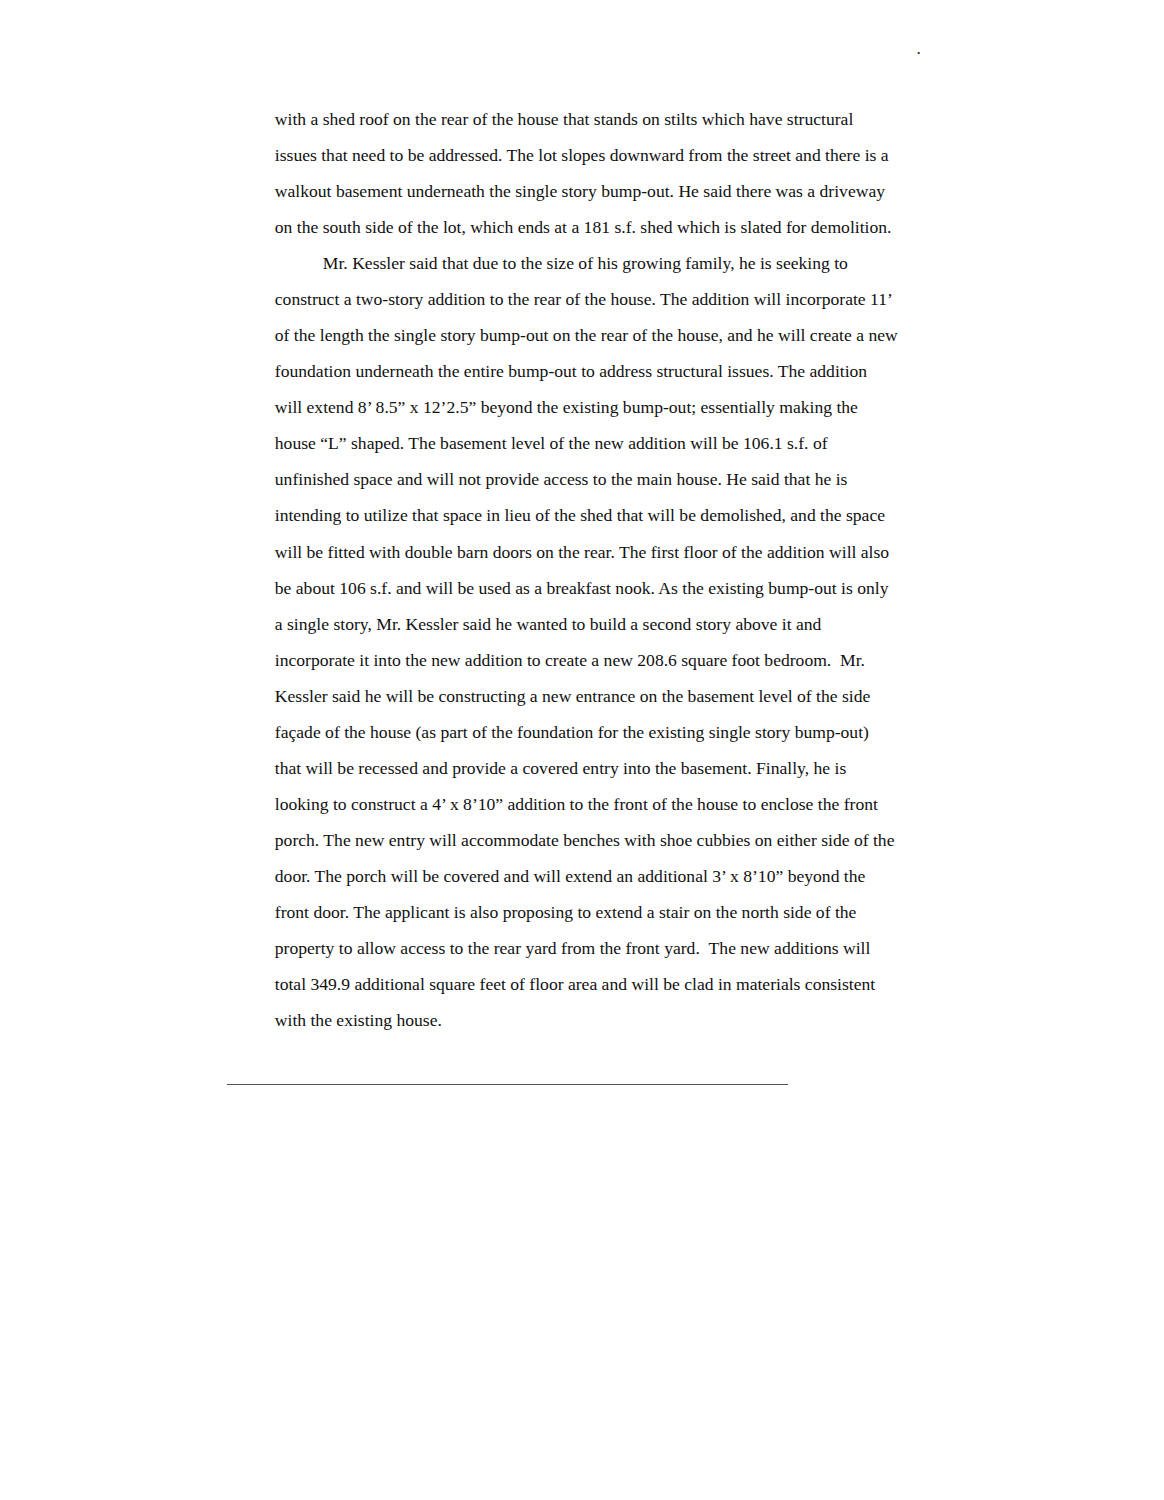.
with a shed roof on the rear of the house that stands on stilts which have structural issues that need to be addressed. The lot slopes downward from the street and there is a walkout basement underneath the single story bump-out. He said there was a driveway on the south side of the lot, which ends at a 181 s.f. shed which is slated for demolition.
Mr. Kessler said that due to the size of his growing family, he is seeking to construct a two-story addition to the rear of the house. The addition will incorporate 11’ of the length the single story bump-out on the rear of the house, and he will create a new foundation underneath the entire bump-out to address structural issues. The addition will extend 8’ 8.5” x 12’2.5” beyond the existing bump-out; essentially making the house “L” shaped. The basement level of the new addition will be 106.1 s.f. of unfinished space and will not provide access to the main house. He said that he is intending to utilize that space in lieu of the shed that will be demolished, and the space will be fitted with double barn doors on the rear. The first floor of the addition will also be about 106 s.f. and will be used as a breakfast nook. As the existing bump-out is only a single story, Mr. Kessler said he wanted to build a second story above it and incorporate it into the new addition to create a new 208.6 square foot bedroom. Mr. Kessler said he will be constructing a new entrance on the basement level of the side façade of the house (as part of the foundation for the existing single story bump-out) that will be recessed and provide a covered entry into the basement. Finally, he is looking to construct a 4’ x 8’10” addition to the front of the house to enclose the front porch. The new entry will accommodate benches with shoe cubbies on either side of the door. The porch will be covered and will extend an additional 3’ x 8’10” beyond the front door. The applicant is also proposing to extend a stair on the north side of the property to allow access to the rear yard from the front yard. The new additions will total 349.9 additional square feet of floor area and will be clad in materials consistent with the existing house.